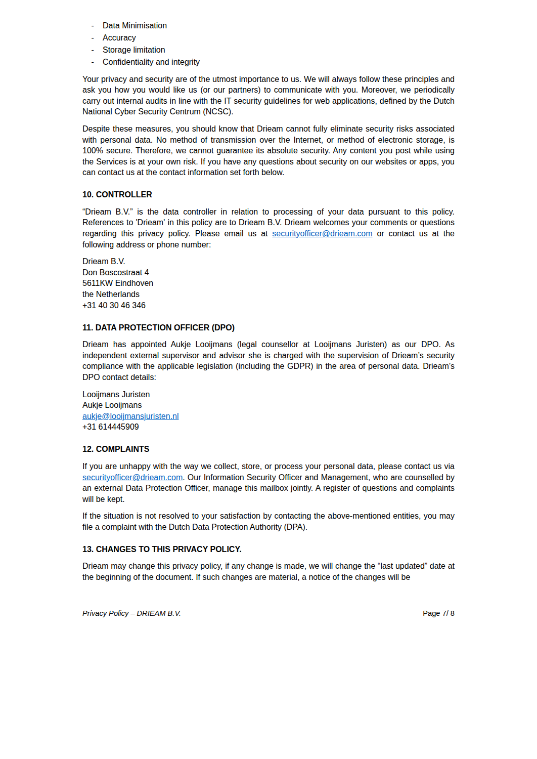Data Minimisation
Accuracy
Storage limitation
Confidentiality and integrity
Your privacy and security are of the utmost importance to us. We will always follow these principles and ask you how you would like us (or our partners) to communicate with you. Moreover, we periodically carry out internal audits in line with the IT security guidelines for web applications, defined by the Dutch National Cyber Security Centrum (NCSC).
Despite these measures, you should know that Drieam cannot fully eliminate security risks associated with personal data. No method of transmission over the Internet, or method of electronic storage, is 100% secure. Therefore, we cannot guarantee its absolute security. Any content you post while using the Services is at your own risk. If you have any questions about security on our websites or apps, you can contact us at the contact information set forth below.
10. Controller
“Drieam B.V.” is the data controller in relation to processing of your data pursuant to this policy. References to 'Drieam' in this policy are to Drieam B.V. Drieam welcomes your comments or questions regarding this privacy policy. Please email us at securityofficer@drieam.com or contact us at the following address or phone number:
Drieam B.V.
Don Boscostraat 4
5611KW Eindhoven
the Netherlands
+31 40 30 46 346
11. Data Protection Officer (DPO)
Drieam has appointed Aukje Looijmans (legal counsellor at Looijmans Juristen) as our DPO. As independent external supervisor and advisor she is charged with the supervision of Drieam’s security compliance with the applicable legislation (including the GDPR) in the area of personal data. Drieam’s DPO contact details:
Looijmans Juristen
Aukje Looijmans
aukje@looijmansjuristen.nl
+31 614445909
12. Complaints
If you are unhappy with the way we collect, store, or process your personal data, please contact us via securityofficer@drieam.com. Our Information Security Officer and Management, who are counselled by an external Data Protection Officer, manage this mailbox jointly. A register of questions and complaints will be kept.
If the situation is not resolved to your satisfaction by contacting the above-mentioned entities, you may file a complaint with the Dutch Data Protection Authority (DPA).
13. Changes to this privacy policy.
Drieam may change this privacy policy, if any change is made, we will change the “last updated” date at the beginning of the document. If such changes are material, a notice of the changes will be
Privacy Policy – DRIEAM B.V. Page 7/ 8